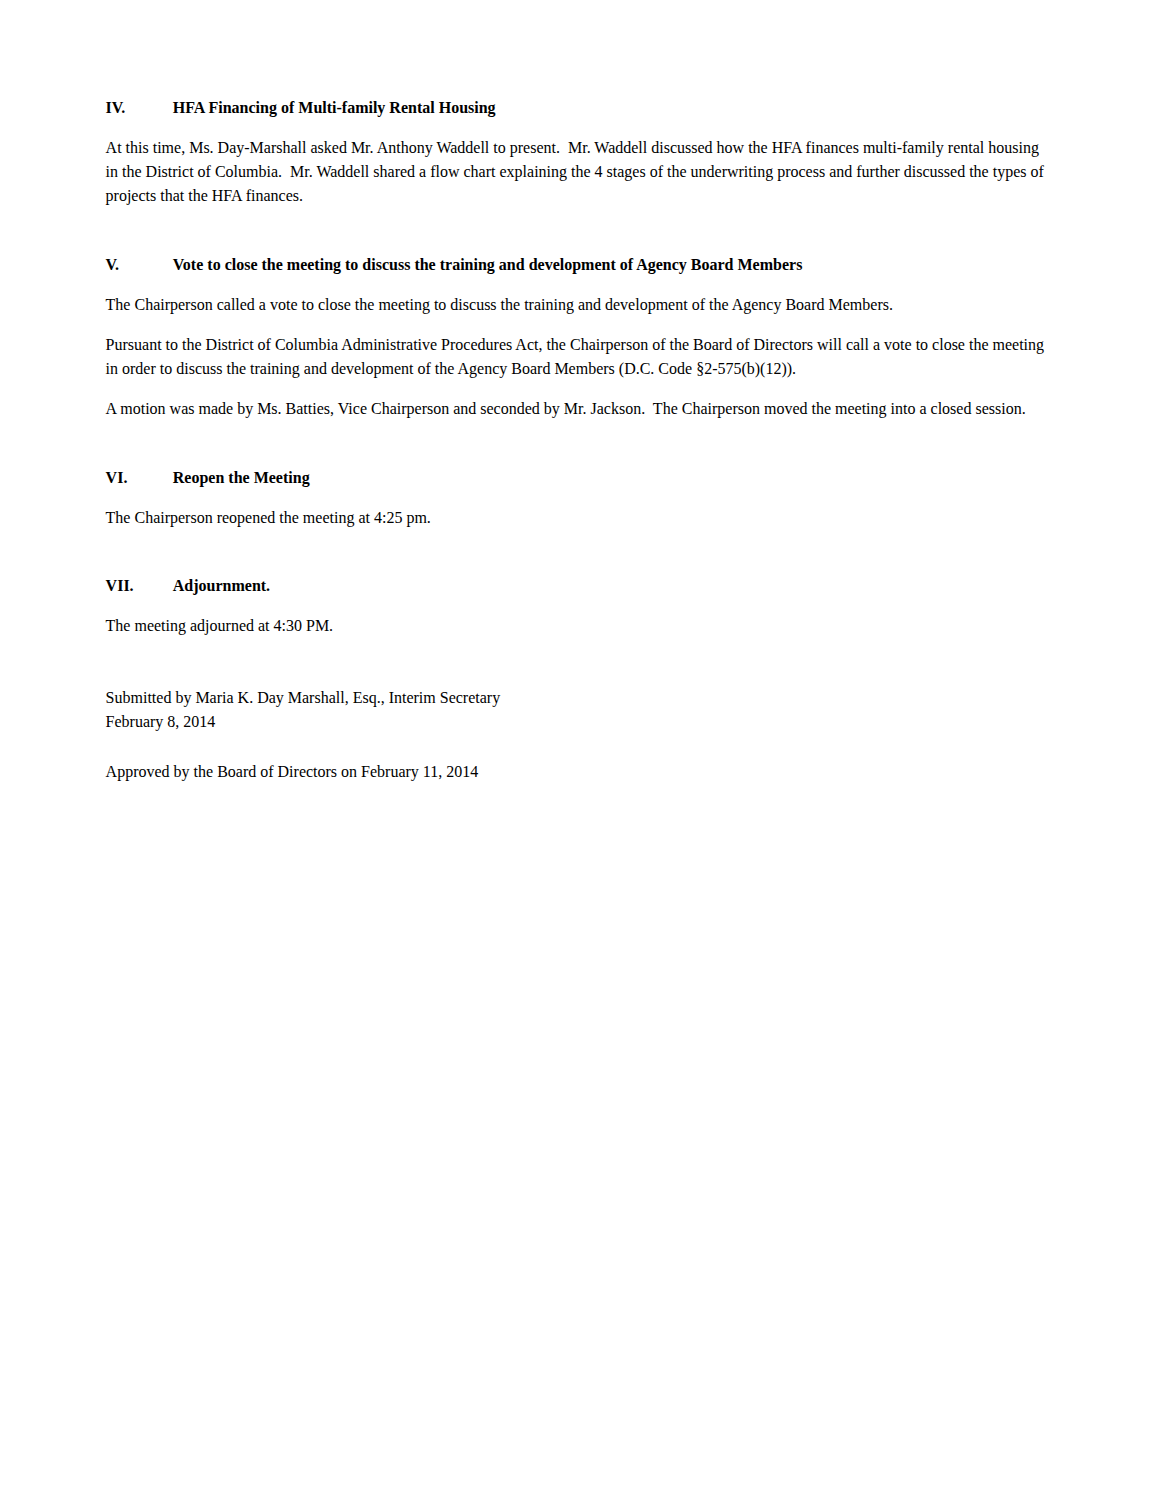IV. HFA Financing of Multi-family Rental Housing
At this time, Ms. Day-Marshall asked Mr. Anthony Waddell to present. Mr. Waddell discussed how the HFA finances multi-family rental housing in the District of Columbia. Mr. Waddell shared a flow chart explaining the 4 stages of the underwriting process and further discussed the types of projects that the HFA finances.
V. Vote to close the meeting to discuss the training and development of Agency Board Members
The Chairperson called a vote to close the meeting to discuss the training and development of the Agency Board Members.
Pursuant to the District of Columbia Administrative Procedures Act, the Chairperson of the Board of Directors will call a vote to close the meeting in order to discuss the training and development of the Agency Board Members (D.C. Code §2-575(b)(12)).
A motion was made by Ms. Batties, Vice Chairperson and seconded by Mr. Jackson. The Chairperson moved the meeting into a closed session.
VI. Reopen the Meeting
The Chairperson reopened the meeting at 4:25 pm.
VII. Adjournment.
The meeting adjourned at 4:30 PM.
Submitted by Maria K. Day Marshall, Esq., Interim Secretary
February 8, 2014
Approved by the Board of Directors on February 11, 2014